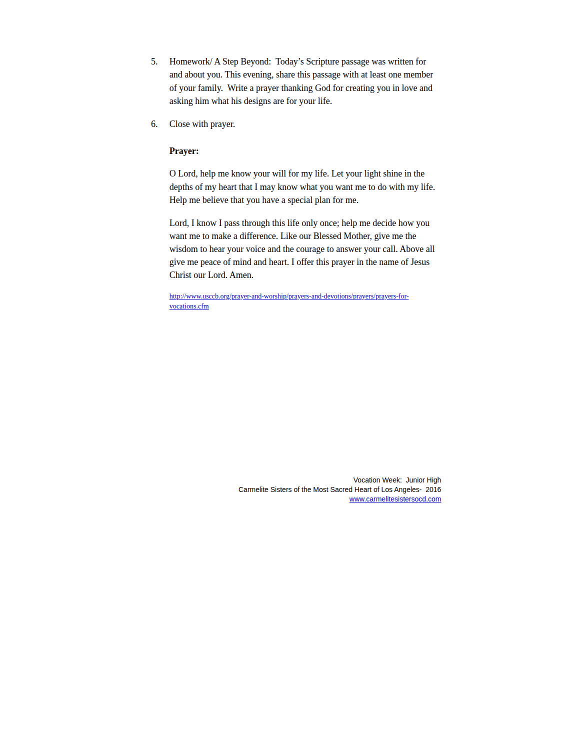5. Homework/ A Step Beyond: Today’s Scripture passage was written for and about you. This evening, share this passage with at least one member of your family. Write a prayer thanking God for creating you in love and asking him what his designs are for your life.
6. Close with prayer.
Prayer:
O Lord, help me know your will for my life. Let your light shine in the depths of my heart that I may know what you want me to do with my life. Help me believe that you have a special plan for me.
Lord, I know I pass through this life only once; help me decide how you want me to make a difference. Like our Blessed Mother, give me the wisdom to hear your voice and the courage to answer your call. Above all give me peace of mind and heart. I offer this prayer in the name of Jesus Christ our Lord. Amen.
http://www.usccb.org/prayer-and-worship/prayers-and-devotions/prayers/prayers-for-vocations.cfm
Vocation Week: Junior High
Carmelite Sisters of the Most Sacred Heart of Los Angeles- 2016
www.carmelitesistersocd.com